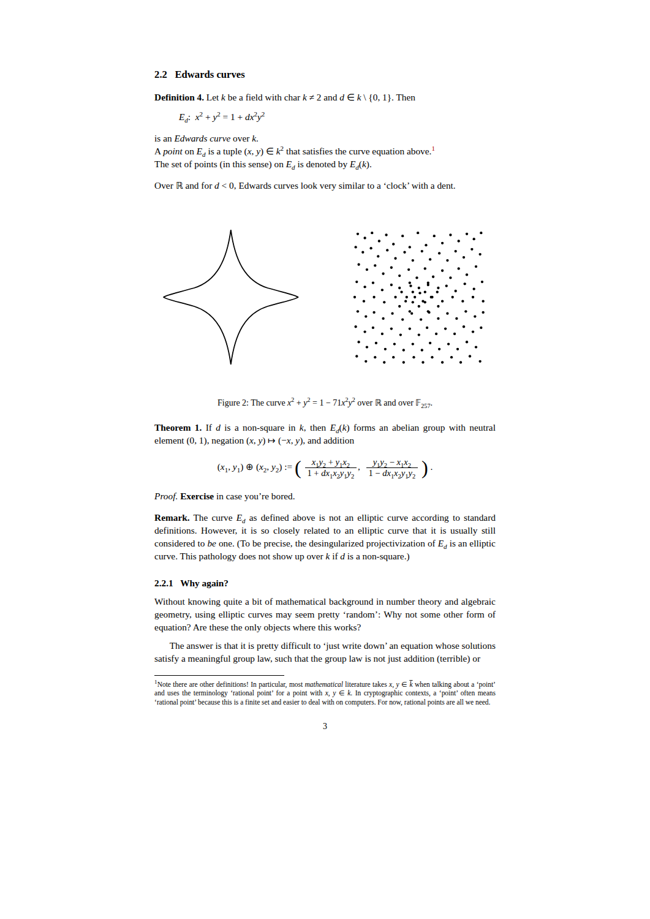2.2 Edwards curves
Definition 4. Let k be a field with char k ≠ 2 and d ∈ k \ {0, 1}. Then
Ed: x2 + y2 = 1 + dx2y2
is an Edwards curve over k.
A point on Ed is a tuple (x, y) ∈ k2 that satisfies the curve equation above.1
The set of points (in this sense) on Ed is denoted by Ed(k).
Over ℝ and for d < 0, Edwards curves look very similar to a ‘clock’ with a dent.
Figure 2: The curve x2 + y2 = 1 − 71x2y2 over ℝ and over 𝔽257.
Theorem 1. If d is a non-square in k, then Ed(k) forms an abelian group with neutral element (0, 1), negation (x, y) ↦ (−x, y), and addition
(x1, y1) ⊕ (x2, y2) := ( x1y2 + y1x21 + dx1x2y1y2, y1y2 − x1x21 − dx1x2y1y2 ) .
Proof. Exercise in case you’re bored.
Remark. The curve Ed as defined above is not an elliptic curve according to standard definitions. However, it is so closely related to an elliptic curve that it is usually still considered to be one. (To be precise, the desingularized projectivization of Ed is an elliptic curve. This pathology does not show up over k if d is a non-square.)
2.2.1 Why again?
Without knowing quite a bit of mathematical background in number theory and algebraic geometry, using elliptic curves may seem pretty ‘random’: Why not some other form of equation? Are these the only objects where this works?
The answer is that it is pretty difficult to ‘just write down’ an equation whose solutions satisfy a meaningful group law, such that the group law is not just addition (terrible) or
1Note there are other definitions! In particular, most mathematical literature takes x, y ∈ k when talking about a ‘point’ and uses the terminology ‘rational point’ for a point with x, y ∈ k. In cryptographic contexts, a ‘point’ often means ‘rational point’ because this is a finite set and easier to deal with on computers. For now, rational points are all we need.
3